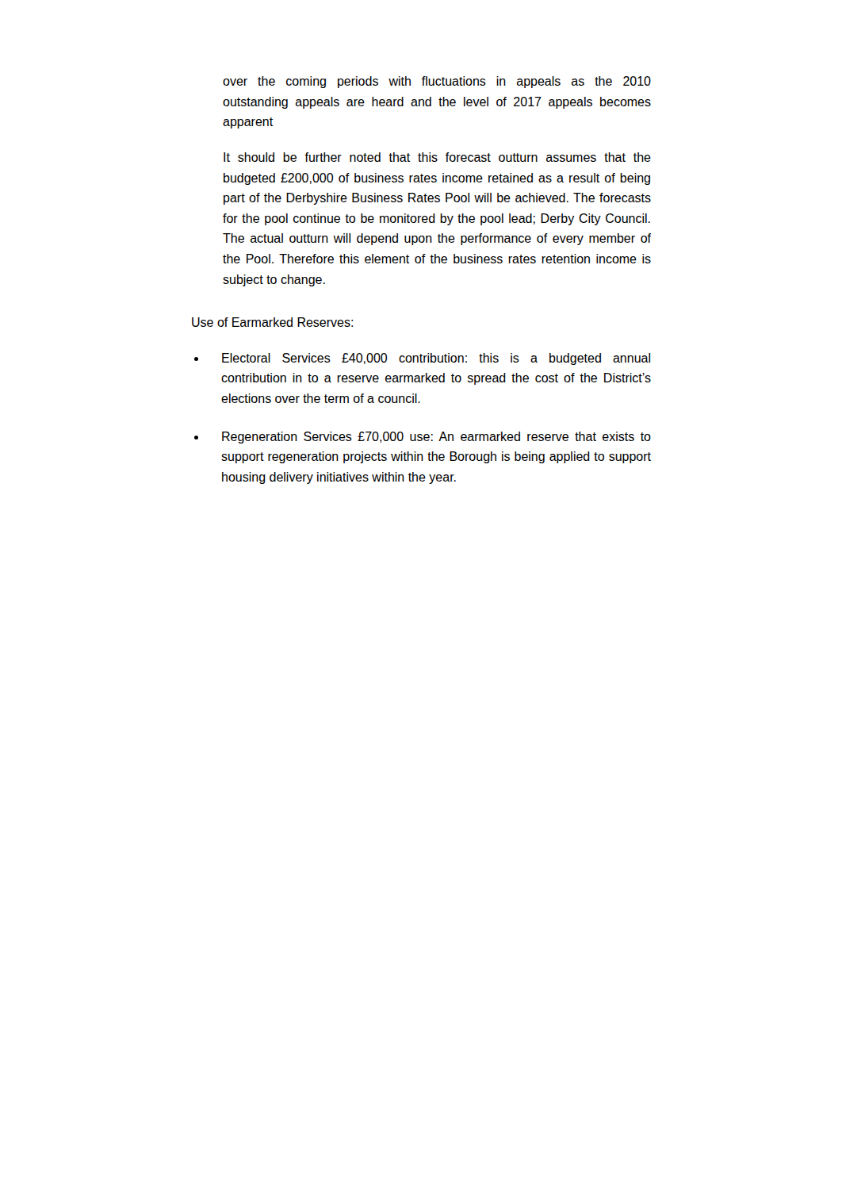over the coming periods with fluctuations in appeals as the 2010 outstanding appeals are heard and the level of 2017 appeals becomes apparent
It should be further noted that this forecast outturn assumes that the budgeted £200,000 of business rates income retained as a result of being part of the Derbyshire Business Rates Pool will be achieved. The forecasts for the pool continue to be monitored by the pool lead; Derby City Council. The actual outturn will depend upon the performance of every member of the Pool. Therefore this element of the business rates retention income is subject to change.
Use of Earmarked Reserves:
Electoral Services £40,000 contribution: this is a budgeted annual contribution in to a reserve earmarked to spread the cost of the District’s elections over the term of a council.
Regeneration Services £70,000 use: An earmarked reserve that exists to support regeneration projects within the Borough is being applied to support housing delivery initiatives within the year.